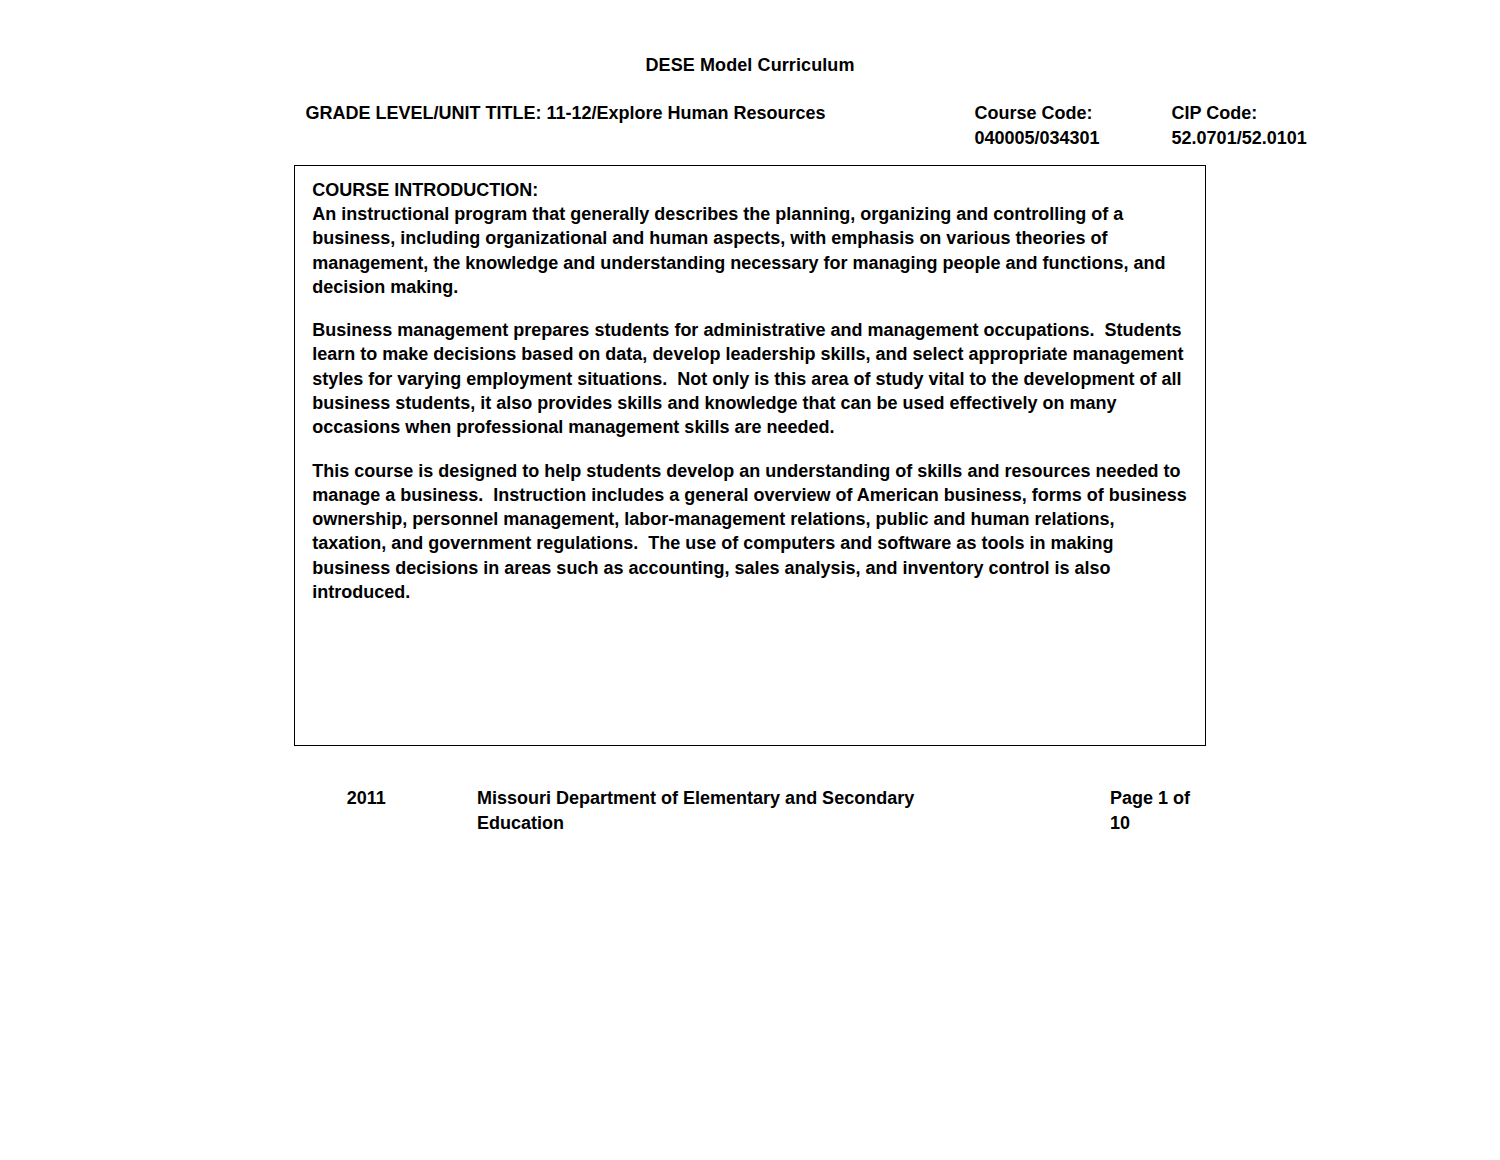DESE Model Curriculum
GRADE LEVEL/UNIT TITLE: 11-12/Explore Human Resources Course Code: 040005/034301 CIP Code: 52.0701/52.0101
COURSE INTRODUCTION:
An instructional program that generally describes the planning, organizing and controlling of a business, including organizational and human aspects, with emphasis on various theories of management, the knowledge and understanding necessary for managing people and functions, and decision making.
Business management prepares students for administrative and management occupations. Students learn to make decisions based on data, develop leadership skills, and select appropriate management styles for varying employment situations. Not only is this area of study vital to the development of all business students, it also provides skills and knowledge that can be used effectively on many occasions when professional management skills are needed.
This course is designed to help students develop an understanding of skills and resources needed to manage a business. Instruction includes a general overview of American business, forms of business ownership, personnel management, labor-management relations, public and human relations, taxation, and government regulations. The use of computers and software as tools in making business decisions in areas such as accounting, sales analysis, and inventory control is also introduced.
2011 Missouri Department of Elementary and Secondary Education Page 1 of 10